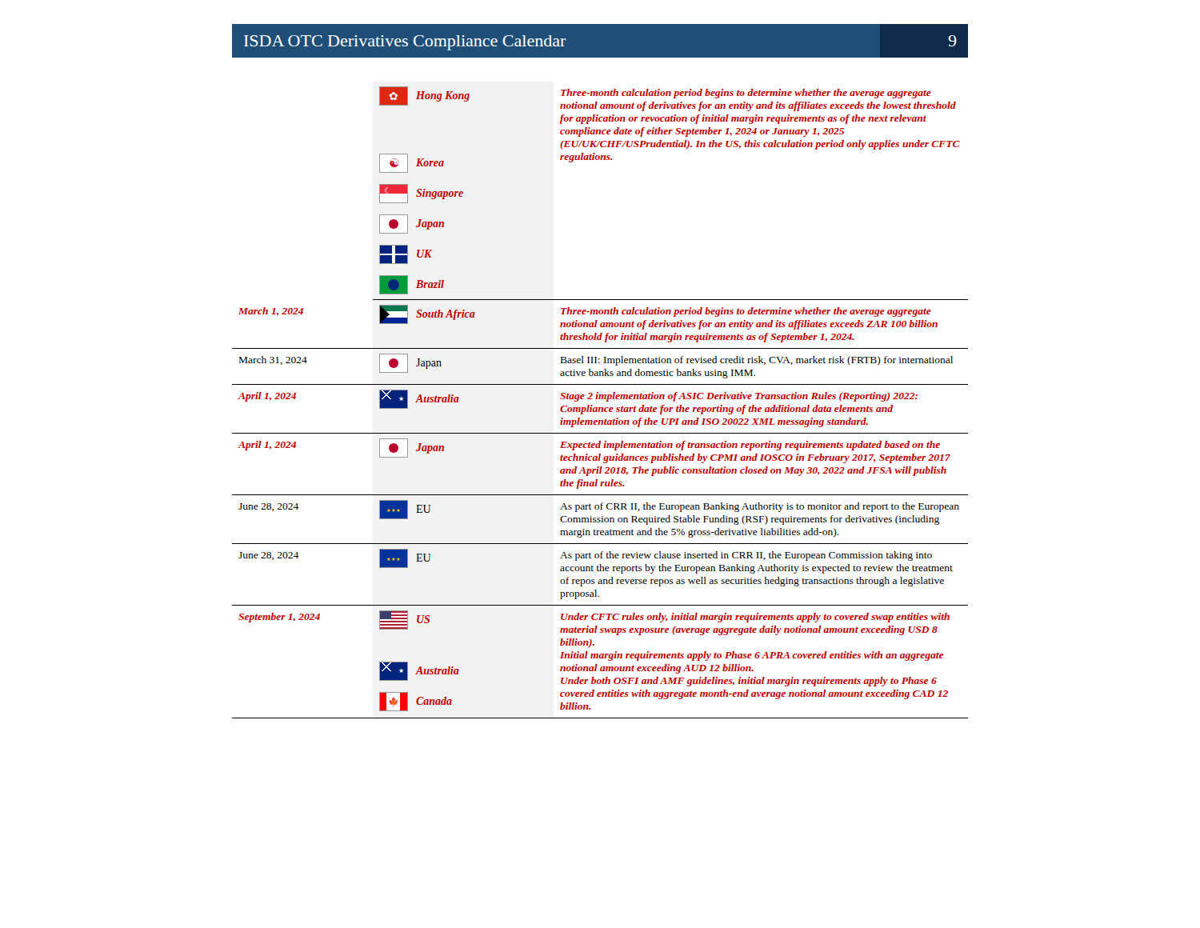ISDA OTC Derivatives Compliance Calendar
9
| | Hong Kong Korea Singapore Japan UK Brazil | Three-month calculation period begins to determine whether the average aggregate notional amount of derivatives for an entity and its affiliates exceeds the lowest threshold for application or revocation of initial margin requirements as of the next relevant compliance date of either September 1, 2024 or January 1, 2025 (EU/UK/CHF/USPrudential). In the US, this calculation period only applies under CFTC regulations. |
| March 1, 2024 | South Africa | Three-month calculation period begins to determine whether the average aggregate notional amount of derivatives for an entity and its affiliates exceeds ZAR 100 billion threshold for initial margin requirements as of September 1, 2024. |
| March 31, 2024 | Japan | Basel III: Implementation of revised credit risk, CVA, market risk (FRTB) for international active banks and domestic banks using IMM. |
| April 1, 2024 | Australia | Stage 2 implementation of ASIC Derivative Transaction Rules (Reporting) 2022: Compliance start date for the reporting of the additional data elements and implementation of the UPI and ISO 20022 XML messaging standard. |
| April 1, 2024 | Japan | Expected implementation of transaction reporting requirements updated based on the technical guidances published by CPMI and IOSCO in February 2017, September 2017 and April 2018, The public consultation closed on May 30, 2022 and JFSA will publish the final rules. |
| June 28, 2024 | EU | As part of CRR II, the European Banking Authority is to monitor and report to the European Commission on Required Stable Funding (RSF) requirements for derivatives (including margin treatment and the 5% gross-derivative liabilities add-on). |
| June 28, 2024 | EU | As part of the review clause inserted in CRR II, the European Commission taking into account the reports by the European Banking Authority is expected to review the treatment of repos and reverse repos as well as securities hedging transactions through a legislative proposal. |
| September 1, 2024 | US Australia Canada | Under CFTC rules only, initial margin requirements apply to covered swap entities with material swaps exposure (average aggregate daily notional amount exceeding USD 8 billion). Initial margin requirements apply to Phase 6 APRA covered entities with an aggregate notional amount exceeding AUD 12 billion. Under both OSFI and AMF guidelines, initial margin requirements apply to Phase 6 covered entities with aggregate month-end average notional amount exceeding CAD 12 billion. |